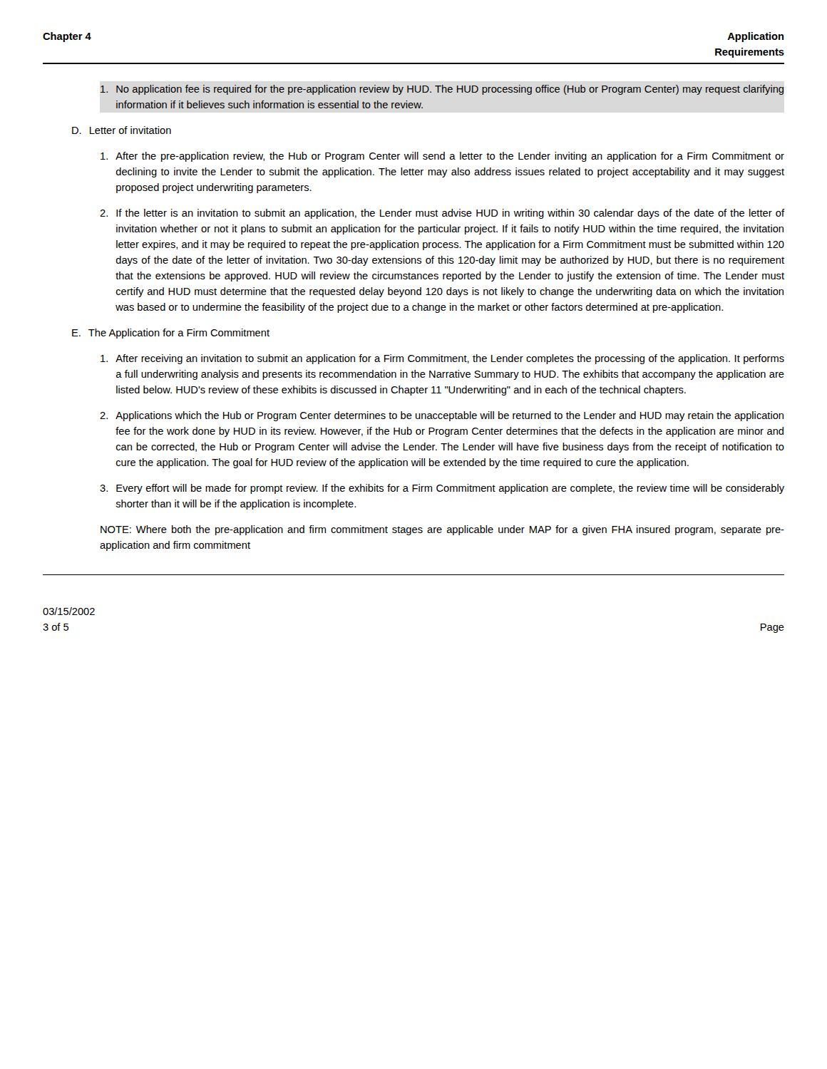Chapter 4
Application
Requirements
1.
No application fee is required for the pre-application review by HUD. The HUD processing office (Hub or Program Center) may request clarifying information if it believes such information is essential to the review.
D.
Letter of invitation
1.
After the pre-application review, the Hub or Program Center will send a letter to the Lender inviting an application for a Firm Commitment or declining to invite the Lender to submit the application. The letter may also address issues related to project acceptability and it may suggest proposed project underwriting parameters.
2.
If the letter is an invitation to submit an application, the Lender must advise HUD in writing within 30 calendar days of the date of the letter of invitation whether or not it plans to submit an application for the particular project. If it fails to notify HUD within the time required, the invitation letter expires, and it may be required to repeat the pre-application process. The application for a Firm Commitment must be submitted within 120 days of the date of the letter of invitation. Two 30-day extensions of this 120-day limit may be authorized by HUD, but there is no requirement that the extensions be approved. HUD will review the circumstances reported by the Lender to justify the extension of time. The Lender must certify and HUD must determine that the requested delay beyond 120 days is not likely to change the underwriting data on which the invitation was based or to undermine the feasibility of the project due to a change in the market or other factors determined at pre-application.
E.
The Application for a Firm Commitment
1.
After receiving an invitation to submit an application for a Firm Commitment, the Lender completes the processing of the application. It performs a full underwriting analysis and presents its recommendation in the Narrative Summary to HUD. The exhibits that accompany the application are listed below. HUD's review of these exhibits is discussed in Chapter 11 "Underwriting" and in each of the technical chapters.
2.
Applications which the Hub or Program Center determines to be unacceptable will be returned to the Lender and HUD may retain the application fee for the work done by HUD in its review. However, if the Hub or Program Center determines that the defects in the application are minor and can be corrected, the Hub or Program Center will advise the Lender. The Lender will have five business days from the receipt of notification to cure the application. The goal for HUD review of the application will be extended by the time required to cure the application.
3.
Every effort will be made for prompt review. If the exhibits for a Firm Commitment application are complete, the review time will be considerably shorter than it will be if the application is incomplete.
NOTE: Where both the pre-application and firm commitment stages are applicable under MAP for a given FHA insured program, separate pre-application and firm commitment
03/15/2002
3 of 5
Page